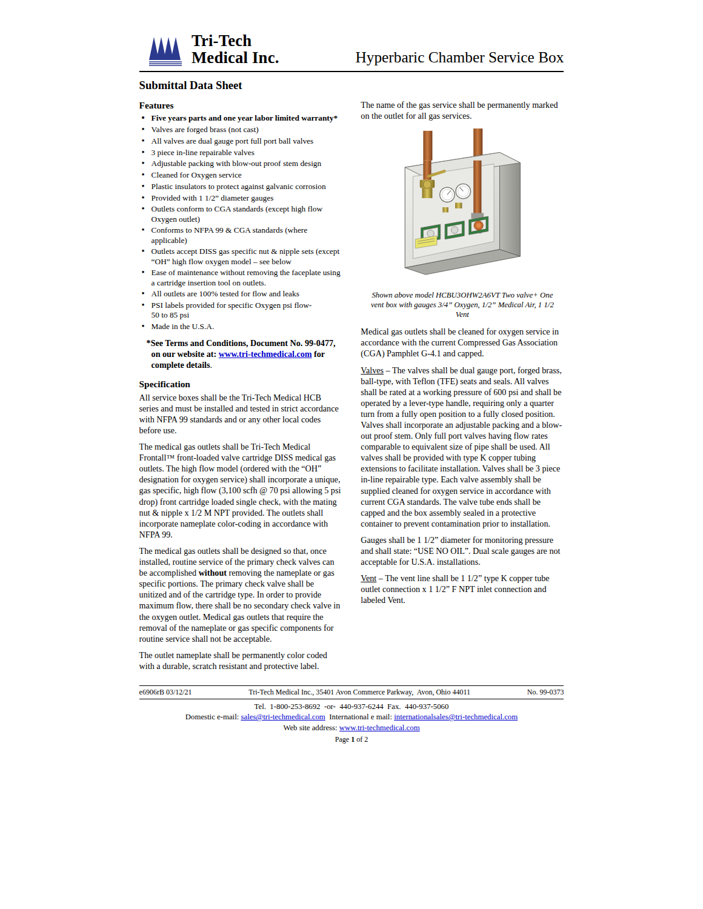Tri-Tech
Medical Inc.
Hyperbaric Chamber Service Box
Submittal Data Sheet
Features
Five years parts and one year labor limited warranty*
Valves are forged brass (not cast)
All valves are dual gauge port full port ball valves
3 piece in-line repairable valves
Adjustable packing with blow-out proof stem design
Cleaned for Oxygen service
Plastic insulators to protect against galvanic corrosion
Provided with 1 1/2” diameter gauges
Outlets conform to CGA standards (except high flow Oxygen outlet)
Conforms to NFPA 99 & CGA standards (where applicable)
Outlets accept DISS gas specific nut & nipple sets (except “OH” high flow oxygen model – see below
Ease of maintenance without removing the faceplate using a cartridge insertion tool on outlets.
All outlets are 100% tested for flow and leaks
PSI labels provided for specific Oxygen psi flow-
50 to 85 psi
Made in the U.S.A.
*See Terms and Conditions, Document No. 99-0477, on our website at: www.tri-techmedical.com for complete details.
Specification
All service boxes shall be the Tri-Tech Medical HCB series and must be installed and tested in strict accordance with NFPA 99 standards and or any other local codes before use.
The medical gas outlets shall be Tri-Tech Medical Frontall™ front-loaded valve cartridge DISS medical gas outlets. The high flow model (ordered with the “OH” designation for oxygen service) shall incorporate a unique, gas specific, high flow (3,100 scfh @ 70 psi allowing 5 psi drop) front cartridge loaded single check, with the mating nut & nipple x 1/2 M NPT provided. The outlets shall incorporate nameplate color-coding in accordance with NFPA 99.
The medical gas outlets shall be designed so that, once installed, routine service of the primary check valves can be accomplished without removing the nameplate or gas specific portions. The primary check valve shall be unitized and of the cartridge type. In order to provide maximum flow, there shall be no secondary check valve in the oxygen outlet. Medical gas outlets that require the removal of the nameplate or gas specific components for routine service shall not be acceptable.
The outlet nameplate shall be permanently color coded with a durable, scratch resistant and protective label.
The name of the gas service shall be permanently marked on the outlet for all gas services.
Shown above model HCBU3OHW2A6VT Two valve+ One vent box with gauges 3/4” Oxygen, 1/2” Medical Air, 1 1/2 Vent
Medical gas outlets shall be cleaned for oxygen service in accordance with the current Compressed Gas Association (CGA) Pamphlet G-4.1 and capped.
Valves – The valves shall be dual gauge port, forged brass, ball-type, with Teflon (TFE) seats and seals. All valves shall be rated at a working pressure of 600 psi and shall be operated by a lever-type handle, requiring only a quarter turn from a fully open position to a fully closed position. Valves shall incorporate an adjustable packing and a blow- out proof stem. Only full port valves having flow rates comparable to equivalent size of pipe shall be used. All valves shall be provided with type K copper tubing extensions to facilitate installation. Valves shall be 3 piece in-line repairable type. Each valve assembly shall be supplied cleaned for oxygen service in accordance with current CGA standards. The valve tube ends shall be capped and the box assembly sealed in a protective container to prevent contamination prior to installation.
Gauges shall be 1 1/2” diameter for monitoring pressure and shall state: “USE NO OIL”. Dual scale gauges are not acceptable for U.S.A. installations.
Vent – The vent line shall be 1 1/2” type K copper tube outlet connection x 1 1/2” F NPT inlet connection and labeled Vent.
e6906rB 03/12/21 Tri-Tech Medical Inc., 35401 Avon Commerce Parkway, Avon, Ohio 44011 No. 99-0373
Tel. 1-800-253-8692 -or- 440-937-6244 Fax. 440-937-5060
Domestic e-mail: sales@tri-techmedical.com International e mail: internationalsales@tri-techmedical.com
Web site address: www.tri-techmedical.com
Page 1 of 2